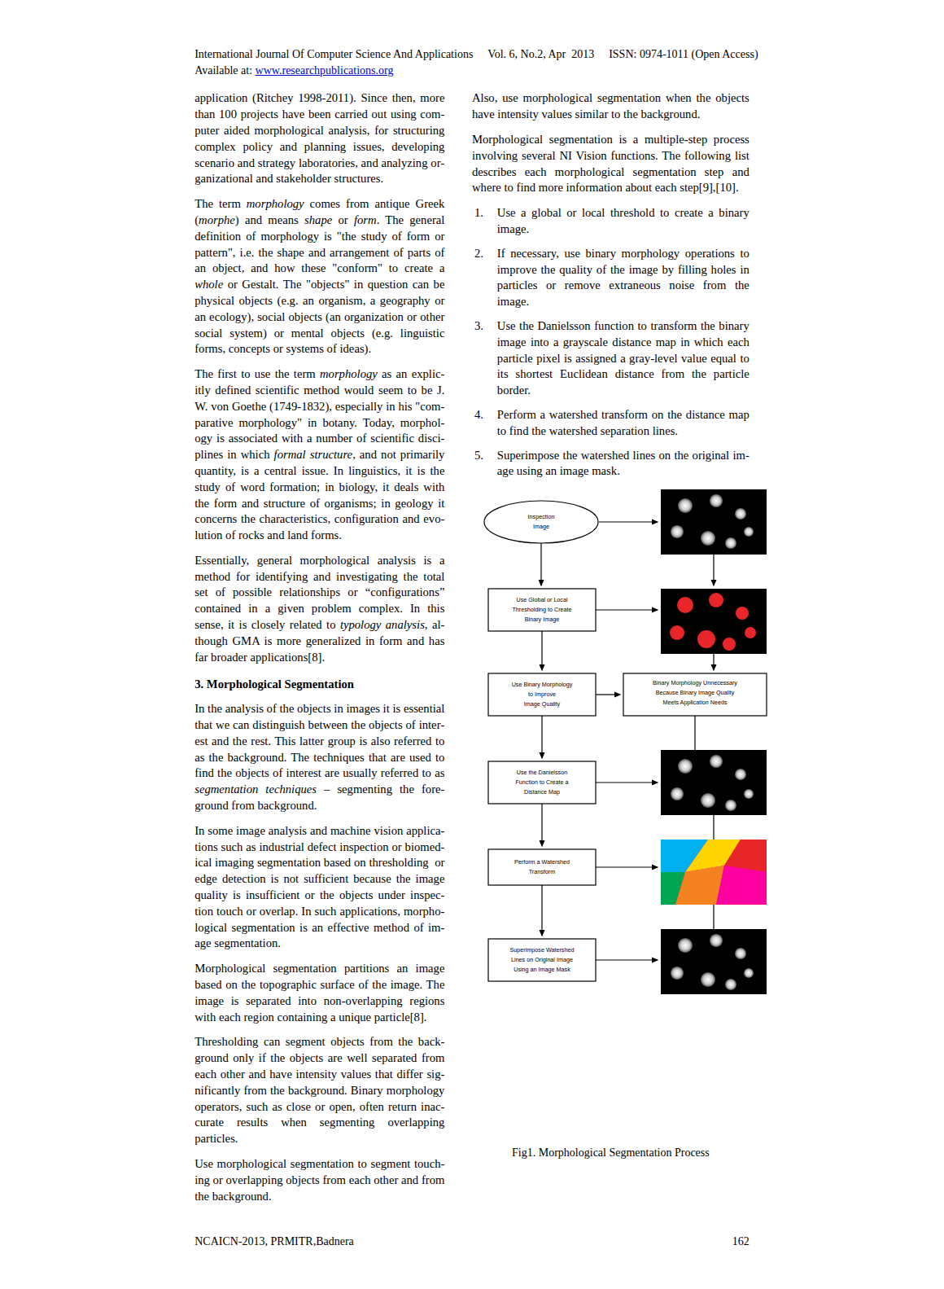International Journal Of Computer Science And Applications Vol. 6, No.2, Apr 2013 ISSN: 0974-1011 (Open Access)
Available at: www.researchpublications.org
application (Ritchey 1998-2011). Since then, more than 100 projects have been carried out using computer aided morphological analysis, for structuring complex policy and planning issues, developing scenario and strategy laboratories, and analyzing organizational and stakeholder structures.
The term morphology comes from antique Greek (morphe) and means shape or form. The general definition of morphology is "the study of form or pattern", i.e. the shape and arrangement of parts of an object, and how these "conform" to create a whole or Gestalt. The "objects" in question can be physical objects (e.g. an organism, a geography or an ecology), social objects (an organization or other social system) or mental objects (e.g. linguistic forms, concepts or systems of ideas).
The first to use the term morphology as an explicitly defined scientific method would seem to be J. W. von Goethe (1749-1832), especially in his "comparative morphology" in botany. Today, morphology is associated with a number of scientific disciplines in which formal structure, and not primarily quantity, is a central issue. In linguistics, it is the study of word formation; in biology, it deals with the form and structure of organisms; in geology it concerns the characteristics, configuration and evolution of rocks and land forms.
Essentially, general morphological analysis is a method for identifying and investigating the total set of possible relationships or “configurations” contained in a given problem complex. In this sense, it is closely related to typology analysis, although GMA is more generalized in form and has far broader applications[8].
3. Morphological Segmentation
In the analysis of the objects in images it is essential that we can distinguish between the objects of interest and the rest. This latter group is also referred to as the background. The techniques that are used to find the objects of interest are usually referred to as segmentation techniques – segmenting the foreground from background.
In some image analysis and machine vision applications such as industrial defect inspection or biomedical imaging segmentation based on thresholding or edge detection is not sufficient because the image quality is insufficient or the objects under inspection touch or overlap. In such applications, morphological segmentation is an effective method of image segmentation.
Morphological segmentation partitions an image based on the topographic surface of the image. The image is separated into non-overlapping regions with each region containing a unique particle[8].
Thresholding can segment objects from the background only if the objects are well separated from each other and have intensity values that differ significantly from the background. Binary morphology operators, such as close or open, often return inaccurate results when segmenting overlapping particles.
Use morphological segmentation to segment touching or overlapping objects from each other and from the background.
Also, use morphological segmentation when the objects have intensity values similar to the background.
Morphological segmentation is a multiple-step process involving several NI Vision functions. The following list describes each morphological segmentation step and where to find more information about each step[9],[10].
Use a global or local threshold to create a binary image.
If necessary, use binary morphology operations to improve the quality of the image by filling holes in particles or remove extraneous noise from the image.
Use the Danielsson function to transform the binary image into a grayscale distance map in which each particle pixel is assigned a gray-level value equal to its shortest Euclidean distance from the particle border.
Perform a watershed transform on the distance map to find the watershed separation lines.
Superimpose the watershed lines on the original image using an image mask.
Inspection Image Use Global or Local Thresholding to Create Binary Image Use Binary Morphology to Improve Image Quality Binary Morphology Unnecessary Because Binary Image Quality Meets Application Needs Use the Danielsson Function to Create a Distance Map Perform a Watershed Transform Superimpose Watershed Lines on Original Image Using an Image Mask
Fig1. Morphological Segmentation Process
NCAICN-2013, PRMITR,Badnera
162